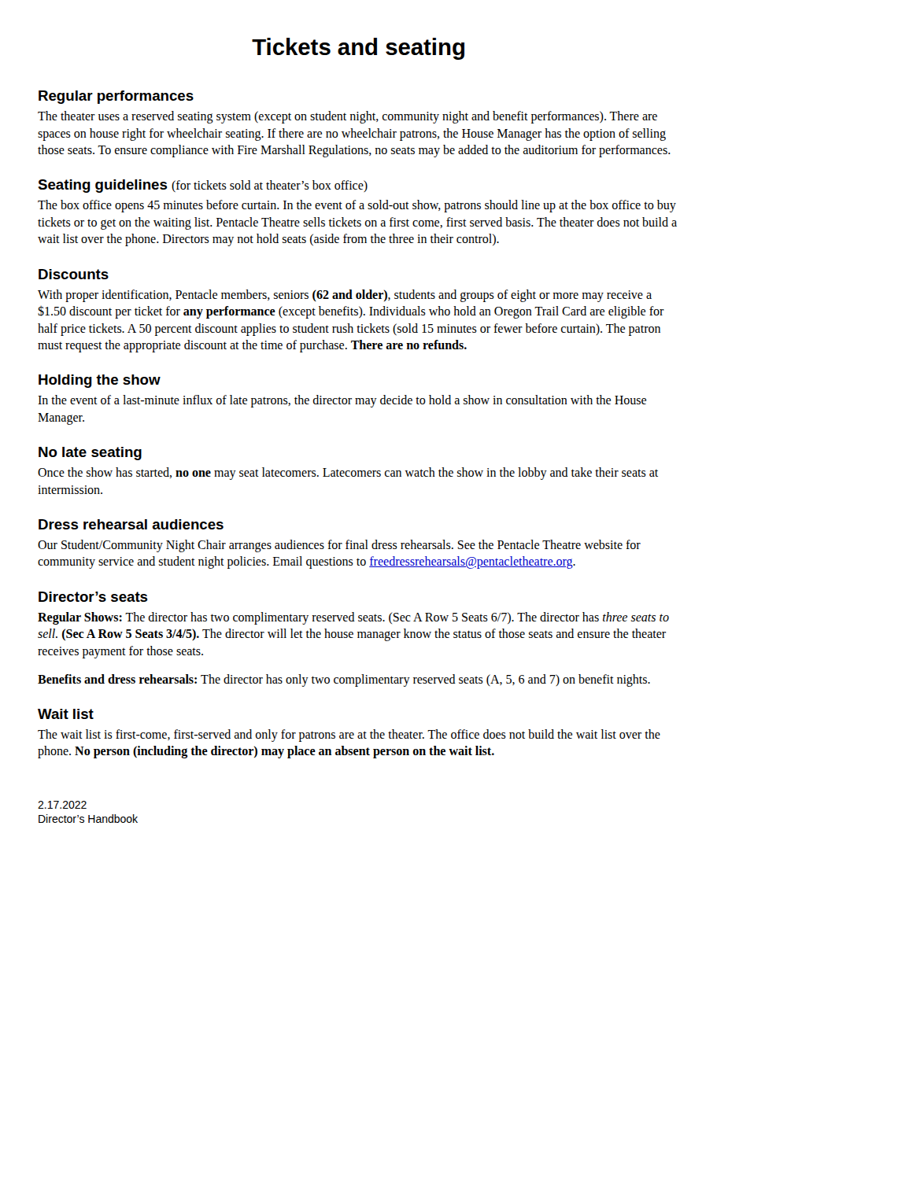Tickets and seating
Regular performances
The theater uses a reserved seating system (except on student night, community night and benefit performances). There are spaces on house right for wheelchair seating. If there are no wheelchair patrons, the House Manager has the option of selling those seats. To ensure compliance with Fire Marshall Regulations, no seats may be added to the auditorium for performances.
Seating guidelines (for tickets sold at theater’s box office)
The box office opens 45 minutes before curtain. In the event of a sold-out show, patrons should line up at the box office to buy tickets or to get on the waiting list. Pentacle Theatre sells tickets on a first come, first served basis. The theater does not build a wait list over the phone. Directors may not hold seats (aside from the three in their control).
Discounts
With proper identification, Pentacle members, seniors (62 and older), students and groups of eight or more may receive a $1.50 discount per ticket for any performance (except benefits). Individuals who hold an Oregon Trail Card are eligible for half price tickets. A 50 percent discount applies to student rush tickets (sold 15 minutes or fewer before curtain). The patron must request the appropriate discount at the time of purchase. There are no refunds.
Holding the show
In the event of a last-minute influx of late patrons, the director may decide to hold a show in consultation with the House Manager.
No late seating
Once the show has started, no one may seat latecomers. Latecomers can watch the show in the lobby and take their seats at intermission.
Dress rehearsal audiences
Our Student/Community Night Chair arranges audiences for final dress rehearsals. See the Pentacle Theatre website for community service and student night policies. Email questions to freedressrehearsals@pentacletheatre.org.
Director’s seats
Regular Shows: The director has two complimentary reserved seats. (Sec A Row 5 Seats 6/7). The director has three seats to sell. (Sec A Row 5 Seats 3/4/5). The director will let the house manager know the status of those seats and ensure the theater receives payment for those seats.
Benefits and dress rehearsals: The director has only two complimentary reserved seats (A, 5, 6 and 7) on benefit nights.
Wait list
The wait list is first-come, first-served and only for patrons are at the theater. The office does not build the wait list over the phone. No person (including the director) may place an absent person on the wait list.
2.17.2022
Director’s Handbook